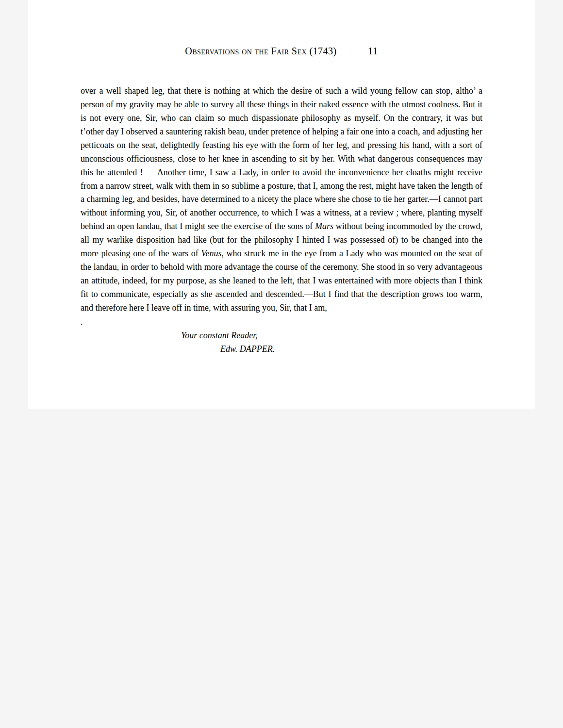Observations on the Fair Sex (1743) 11
over a well shaped leg, that there is nothing at which the desire of such a wild young fellow can stop, altho’ a person of my gravity may be able to survey all these things in their naked essence with the utmost coolness. But it is not every one, Sir, who can claim so much dispassionate philosophy as myself. On the contrary, it was but t’other day I observed a sauntering rakish beau, under pretence of helping a fair one into a coach, and adjusting her petticoats on the seat, delightedly feasting his eye with the form of her leg, and pressing his hand, with a sort of unconscious officiousness, close to her knee in ascending to sit by her. With what dangerous consequences may this be attended ! — Another time, I saw a Lady, in order to avoid the inconvenience her cloaths might receive from a narrow street, walk with them in so sublime a posture, that I, among the rest, might have taken the length of a charming leg, and besides, have determined to a nicety the place where she chose to tie her garter.—I cannot part without informing you, Sir, of another occurrence, to which I was a witness, at a review ; where, planting myself behind an open landau, that I might see the exercise of the sons of Mars without being incommoded by the crowd, all my warlike disposition had like (but for the philosophy I hinted I was possessed of) to be changed into the more pleasing one of the wars of Venus, who struck me in the eye from a Lady who was mounted on the seat of the landau, in order to behold with more advantage the course of the ceremony. She stood in so very advantageous an attitude, indeed, for my purpose, as she leaned to the left, that I was entertained with more objects than I think fit to communicate, especially as she ascended and descended.—But I find that the description grows too warm, and therefore here I leave off in time, with assuring you, Sir, that I am,
. Your constant Reader, Edw. DAPPER.